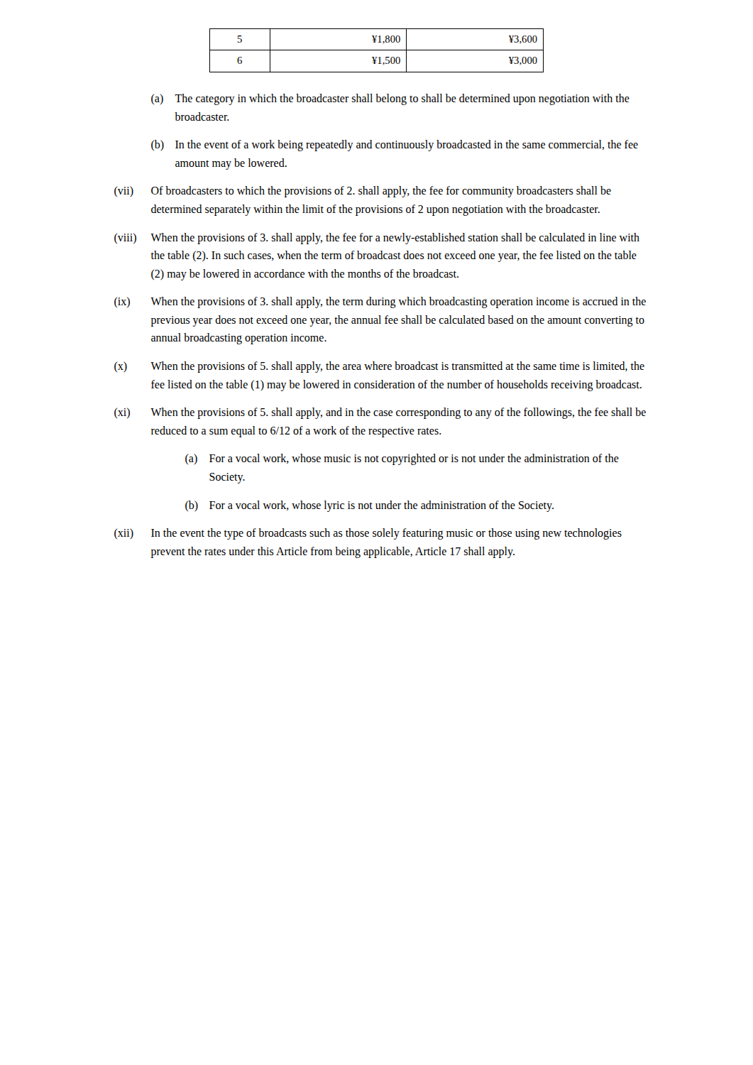| 5 | ¥1,800 | ¥3,600 |
| 6 | ¥1,500 | ¥3,000 |
(a)
The category in which the broadcaster shall belong to shall be determined upon negotiation with the broadcaster.
(b)
In the event of a work being repeatedly and continuously broadcasted in the same commercial, the fee amount may be lowered.
(vii)
Of broadcasters to which the provisions of 2. shall apply, the fee for community broadcasters shall be determined separately within the limit of the provisions of 2 upon negotiation with the broadcaster.
(viii)
When the provisions of 3. shall apply, the fee for a newly-established station shall be calculated in line with the table (2). In such cases, when the term of broadcast does not exceed one year, the fee listed on the table (2) may be lowered in accordance with the months of the broadcast.
(ix)
When the provisions of 3. shall apply, the term during which broadcasting operation income is accrued in the previous year does not exceed one year, the annual fee shall be calculated based on the amount converting to annual broadcasting operation income.
(x)
When the provisions of 5. shall apply, the area where broadcast is transmitted at the same time is limited, the fee listed on the table (1) may be lowered in consideration of the number of households receiving broadcast.
(xi)
When the provisions of 5. shall apply, and in the case corresponding to any of the followings, the fee shall be reduced to a sum equal to 6/12 of a work of the respective rates.
(a)
For a vocal work, whose music is not copyrighted or is not under the administration of the Society.
(b)
For a vocal work, whose lyric is not under the administration of the Society.
(xii)
In the event the type of broadcasts such as those solely featuring music or those using new technologies prevent the rates under this Article from being applicable, Article 17 shall apply.